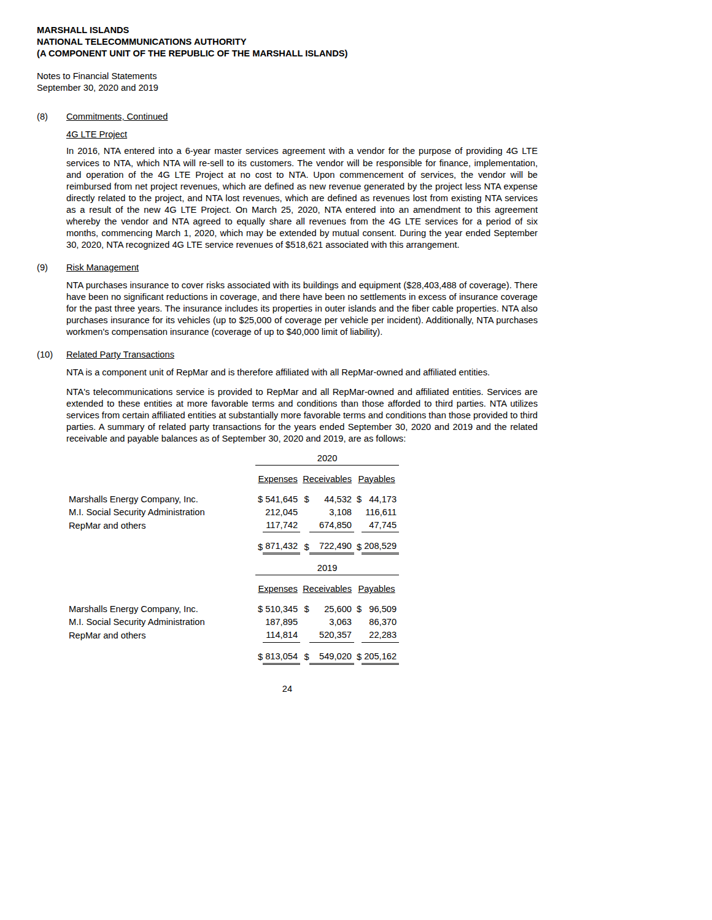MARSHALL ISLANDS
NATIONAL TELECOMMUNICATIONS AUTHORITY
(A COMPONENT UNIT OF THE REPUBLIC OF THE MARSHALL ISLANDS)
Notes to Financial Statements
September 30, 2020 and 2019
(8) Commitments, Continued
4G LTE Project
In 2016, NTA entered into a 6-year master services agreement with a vendor for the purpose of providing 4G LTE services to NTA, which NTA will re-sell to its customers. The vendor will be responsible for finance, implementation, and operation of the 4G LTE Project at no cost to NTA. Upon commencement of services, the vendor will be reimbursed from net project revenues, which are defined as new revenue generated by the project less NTA expense directly related to the project, and NTA lost revenues, which are defined as revenues lost from existing NTA services as a result of the new 4G LTE Project. On March 25, 2020, NTA entered into an amendment to this agreement whereby the vendor and NTA agreed to equally share all revenues from the 4G LTE services for a period of six months, commencing March 1, 2020, which may be extended by mutual consent. During the year ended September 30, 2020, NTA recognized 4G LTE service revenues of $518,621 associated with this arrangement.
(9) Risk Management
NTA purchases insurance to cover risks associated with its buildings and equipment ($28,403,488 of coverage). There have been no significant reductions in coverage, and there have been no settlements in excess of insurance coverage for the past three years. The insurance includes its properties in outer islands and the fiber cable properties. NTA also purchases insurance for its vehicles (up to $25,000 of coverage per vehicle per incident). Additionally, NTA purchases workmen's compensation insurance (coverage of up to $40,000 limit of liability).
(10) Related Party Transactions
NTA is a component unit of RepMar and is therefore affiliated with all RepMar-owned and affiliated entities.
NTA's telecommunications service is provided to RepMar and all RepMar-owned and affiliated entities. Services are extended to these entities at more favorable terms and conditions than those afforded to third parties. NTA utilizes services from certain affiliated entities at substantially more favorable terms and conditions than those provided to third parties. A summary of related party transactions for the years ended September 30, 2020 and 2019 and the related receivable and payable balances as of September 30, 2020 and 2019, are as follows:
| | 2020 |
| | Expenses | Receivables | Payables |
| Marshalls Energy Company, Inc. | $ | 541,645 | $ | 44,532 | $ | 44,173 |
| M.I. Social Security Administration | | 212,045 | | 3,108 | | 116,611 |
| RepMar and others | | 117,742 | | 674,850 | | 47,745 |
| | $ | 871,432 | $ | 722,490 | $ | 208,529 |
| | 2019 |
| | Expenses | Receivables | Payables |
| Marshalls Energy Company, Inc. | $ | 510,345 | $ | 25,600 | $ | 96,509 |
| M.I. Social Security Administration | | 187,895 | | 3,063 | | 86,370 |
| RepMar and others | | 114,814 | | 520,357 | | 22,283 |
| | $ | 813,054 | $ | 549,020 | $ | 205,162 |
24